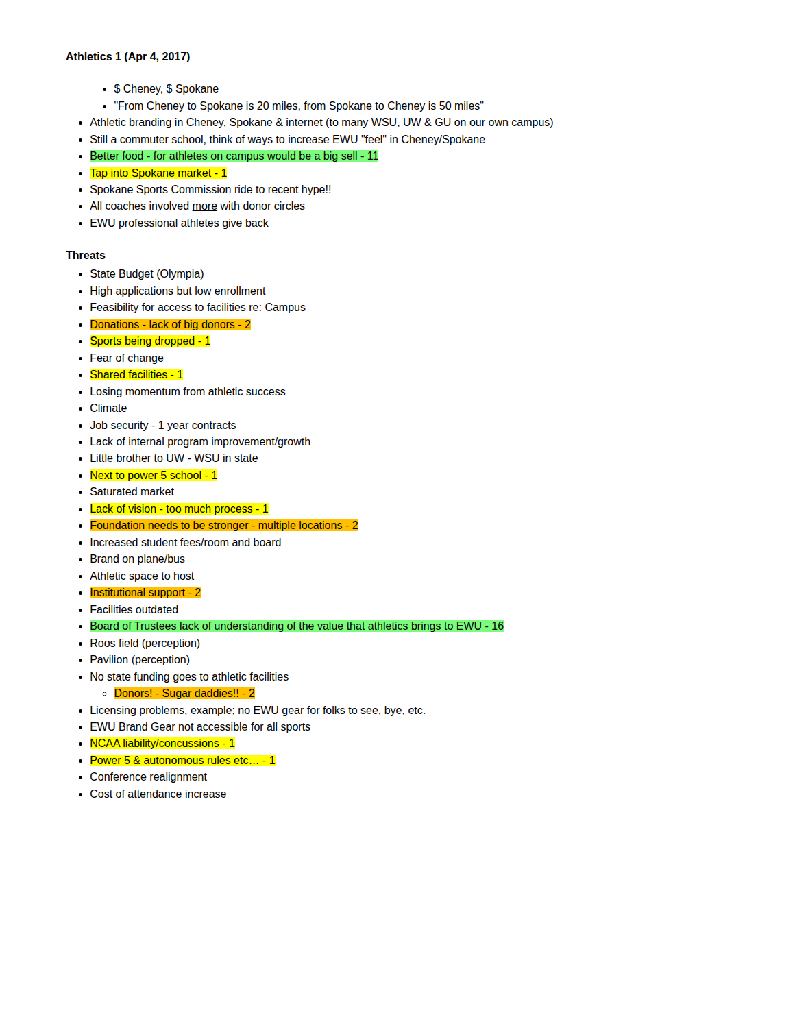Athletics 1 (Apr 4, 2017)
$ Cheney, $ Spokane
"From Cheney to Spokane is 20 miles, from Spokane to Cheney is 50 miles"
Athletic branding in Cheney, Spokane & internet (to many WSU, UW & GU on our own campus)
Still a commuter school, think of ways to increase EWU "feel" in Cheney/Spokane
Better food - for athletes on campus would be a big sell - 11
Tap into Spokane market - 1
Spokane Sports Commission ride to recent hype!!
All coaches involved more with donor circles
EWU professional athletes give back
Threats
State Budget (Olympia)
High applications but low enrollment
Feasibility for access to facilities re: Campus
Donations - lack of big donors - 2
Sports being dropped - 1
Fear of change
Shared facilities - 1
Losing momentum from athletic success
Climate
Job security - 1 year contracts
Lack of internal program improvement/growth
Little brother to UW - WSU in state
Next to power 5 school - 1
Saturated market
Lack of vision - too much process - 1
Foundation needs to be stronger - multiple locations - 2
Increased student fees/room and board
Brand on plane/bus
Athletic space to host
Institutional support - 2
Facilities outdated
Board of Trustees lack of understanding of the value that athletics brings to EWU - 16
Roos field (perception)
Pavilion (perception)
No state funding goes to athletic facilities
Donors! - Sugar daddies!! - 2
Licensing problems, example; no EWU gear for folks to see, bye, etc.
EWU Brand Gear not accessible for all sports
NCAA liability/concussions - 1
Power 5 & autonomous rules etc… - 1
Conference realignment
Cost of attendance increase